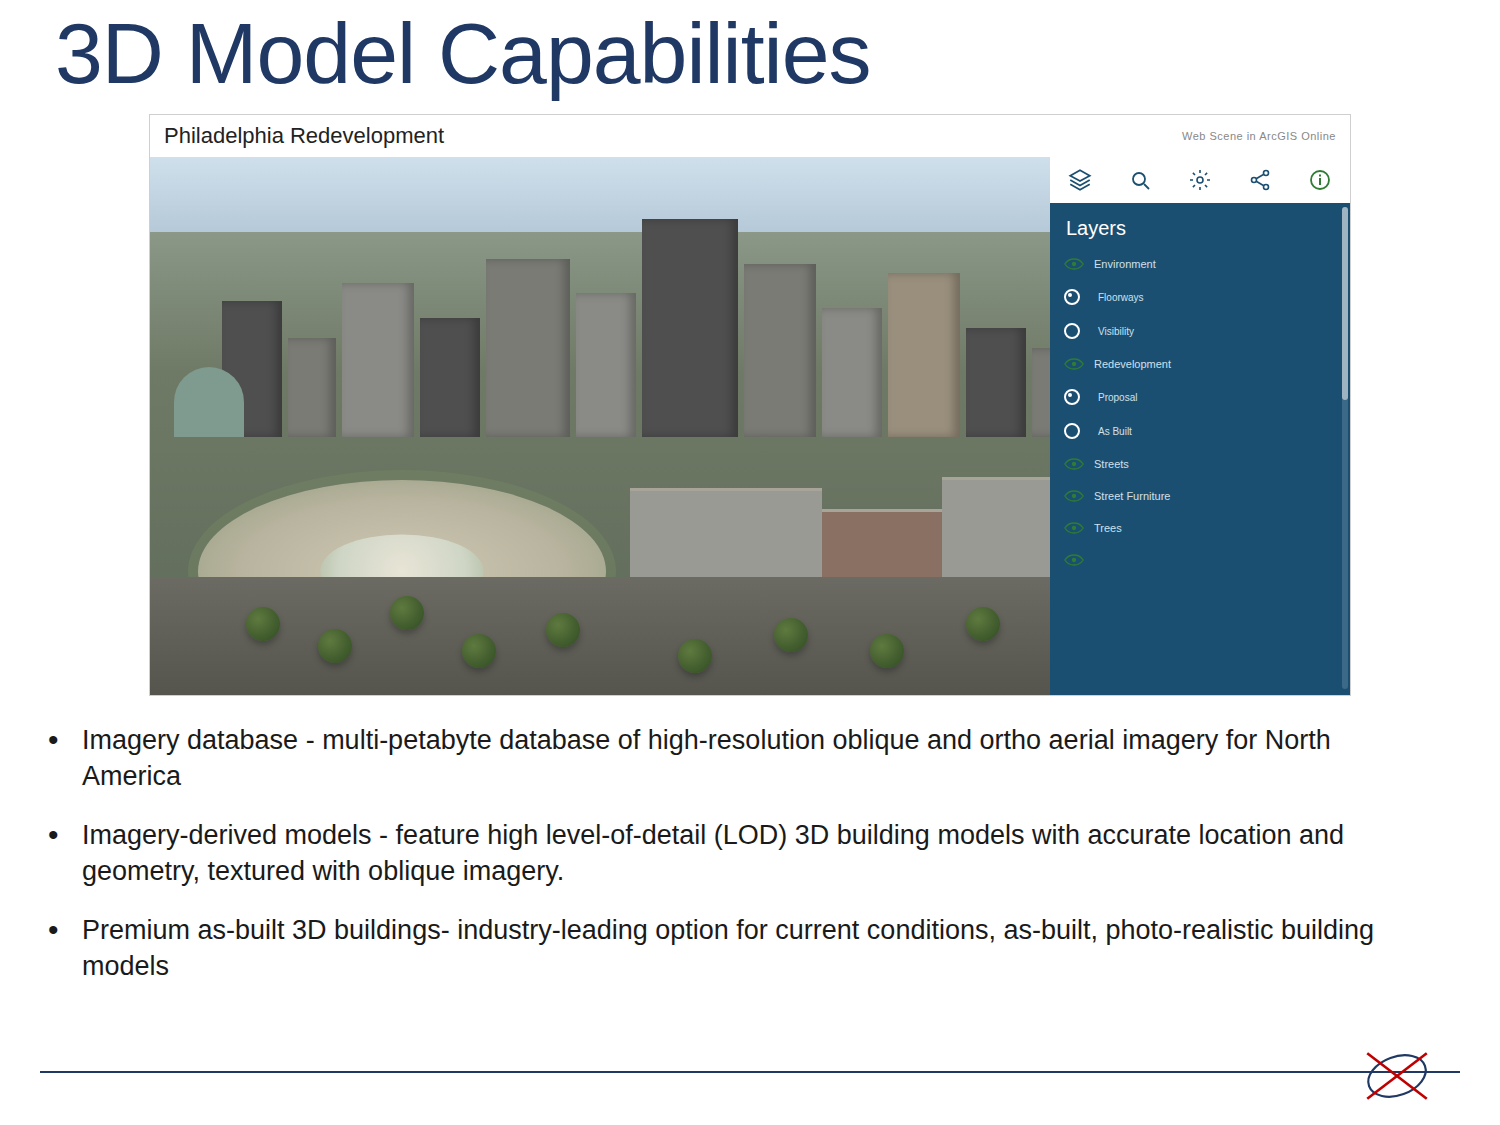3D Model Capabilities
Philadelphia Redevelopment Web Scene in ArcGIS Online
esri
Layers
Environment
Floorways
Visibility
Redevelopment
Proposal
As Built
Streets
Street Furniture
Trees
Imagery database - multi-petabyte database of high-resolution oblique and ortho aerial imagery for North America
Imagery-derived models - feature high level-of-detail (LOD) 3D building models with accurate location and geometry, textured with oblique imagery.
Premium as-built 3D buildings- industry-leading option for current conditions, as-built, photo-realistic building models